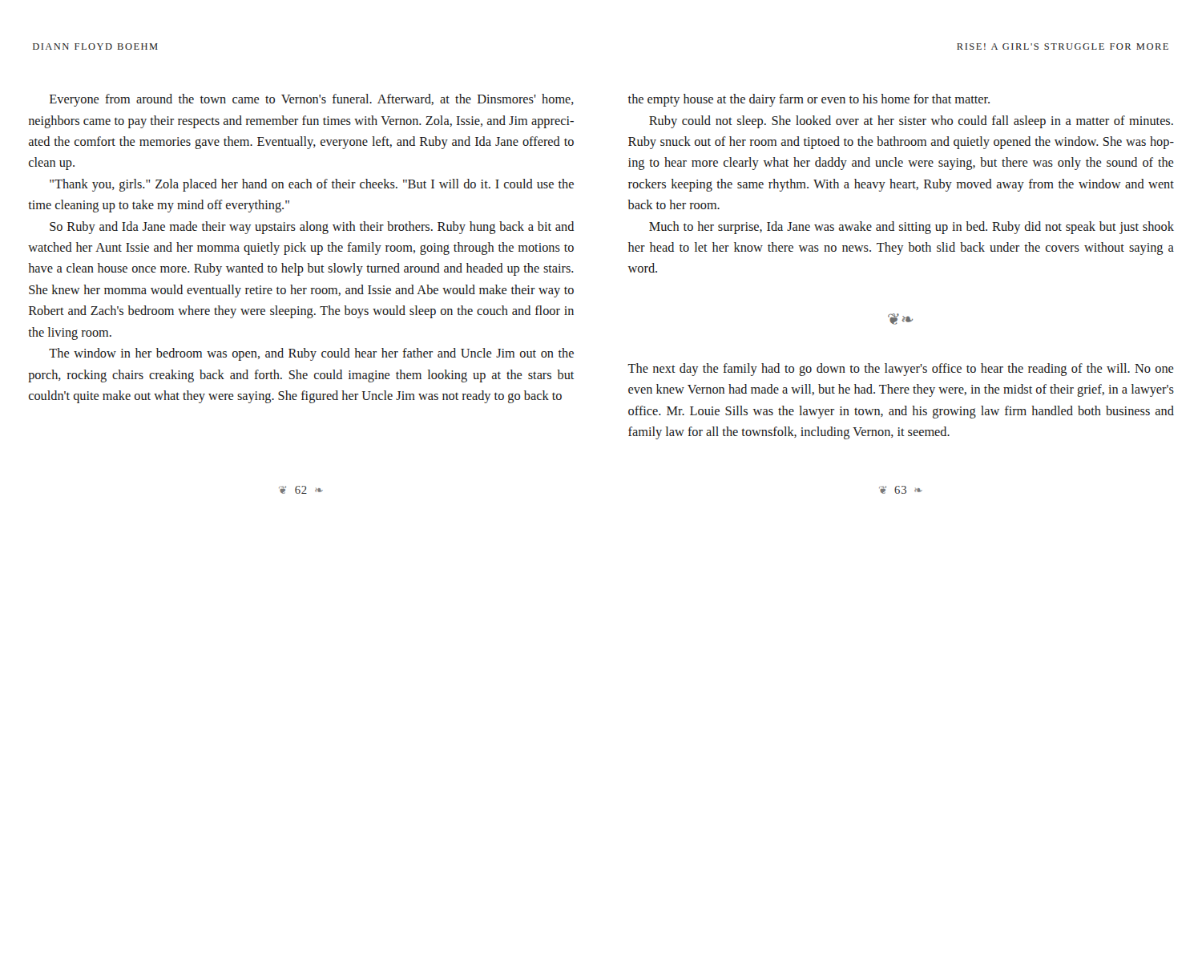Diann Floyd Boehm
Everyone from around the town came to Vernon's funeral. Afterward, at the Dinsmores' home, neighbors came to pay their respects and remember fun times with Vernon. Zola, Issie, and Jim appreciated the comfort the memories gave them. Eventually, everyone left, and Ruby and Ida Jane offered to clean up.
"Thank you, girls." Zola placed her hand on each of their cheeks. "But I will do it. I could use the time cleaning up to take my mind off everything."
So Ruby and Ida Jane made their way upstairs along with their brothers. Ruby hung back a bit and watched her Aunt Issie and her momma quietly pick up the family room, going through the motions to have a clean house once more. Ruby wanted to help but slowly turned around and headed up the stairs. She knew her momma would eventually retire to her room, and Issie and Abe would make their way to Robert and Zach's bedroom where they were sleeping. The boys would sleep on the couch and floor in the living room.
The window in her bedroom was open, and Ruby could hear her father and Uncle Jim out on the porch, rocking chairs creaking back and forth. She could imagine them looking up at the stars but couldn't quite make out what they were saying. She figured her Uncle Jim was not ready to go back to
❦62❧
Rise! A Girl's Struggle for More
the empty house at the dairy farm or even to his home for that matter.
Ruby could not sleep. She looked over at her sister who could fall asleep in a matter of minutes. Ruby snuck out of her room and tiptoed to the bathroom and quietly opened the window. She was hoping to hear more clearly what her daddy and uncle were saying, but there was only the sound of the rockers keeping the same rhythm. With a heavy heart, Ruby moved away from the window and went back to her room.
Much to her surprise, Ida Jane was awake and sitting up in bed. Ruby did not speak but just shook her head to let her know there was no news. They both slid back under the covers without saying a word.
❦❧
The next day the family had to go down to the lawyer's office to hear the reading of the will. No one even knew Vernon had made a will, but he had. There they were, in the midst of their grief, in a lawyer's office. Mr. Louie Sills was the lawyer in town, and his growing law firm handled both business and family law for all the townsfolk, including Vernon, it seemed.
❦63❧